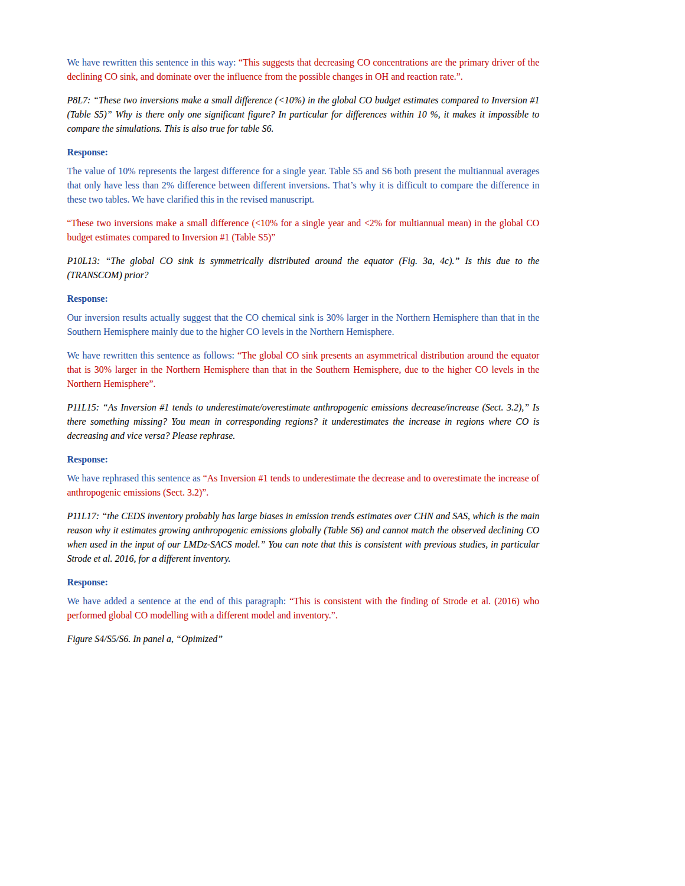We have rewritten this sentence in this way: “This suggests that decreasing CO concentrations are the primary driver of the declining CO sink, and dominate over the influence from the possible changes in OH and reaction rate.”.
P8L7: “These two inversions make a small difference (<10%) in the global CO budget estimates compared to Inversion #1 (Table S5)” Why is there only one significant figure? In particular for differences within 10 %, it makes it impossible to compare the simulations. This is also true for table S6.
Response:
The value of 10% represents the largest difference for a single year. Table S5 and S6 both present the multiannual averages that only have less than 2% difference between different inversions. That’s why it is difficult to compare the difference in these two tables. We have clarified this in the revised manuscript.
“These two inversions make a small difference (<10% for a single year and <2% for multiannual mean) in the global CO budget estimates compared to Inversion #1 (Table S5)”
P10L13: “The global CO sink is symmetrically distributed around the equator (Fig. 3a, 4c).” Is this due to the (TRANSCOM) prior?
Response:
Our inversion results actually suggest that the CO chemical sink is 30% larger in the Northern Hemisphere than that in the Southern Hemisphere mainly due to the higher CO levels in the Northern Hemisphere.
We have rewritten this sentence as follows: “The global CO sink presents an asymmetrical distribution around the equator that is 30% larger in the Northern Hemisphere than that in the Southern Hemisphere, due to the higher CO levels in the Northern Hemisphere”.
P11L15: “As Inversion #1 tends to underestimate/overestimate anthropogenic emissions decrease/increase (Sect. 3.2),” Is there something missing? You mean in corresponding regions? it underestimates the increase in regions where CO is decreasing and vice versa? Please rephrase.
Response:
We have rephrased this sentence as “As Inversion #1 tends to underestimate the decrease and to overestimate the increase of anthropogenic emissions (Sect. 3.2)”.
P11L17: “the CEDS inventory probably has large biases in emission trends estimates over CHN and SAS, which is the main reason why it estimates growing anthropogenic emissions globally (Table S6) and cannot match the observed declining CO when used in the input of our LMDz-SACS model.” You can note that this is consistent with previous studies, in particular Strode et al. 2016, for a different inventory.
Response:
We have added a sentence at the end of this paragraph: “This is consistent with the finding of Strode et al. (2016) who performed global CO modelling with a different model and inventory.”.
Figure S4/S5/S6. In panel a, “Opimized”